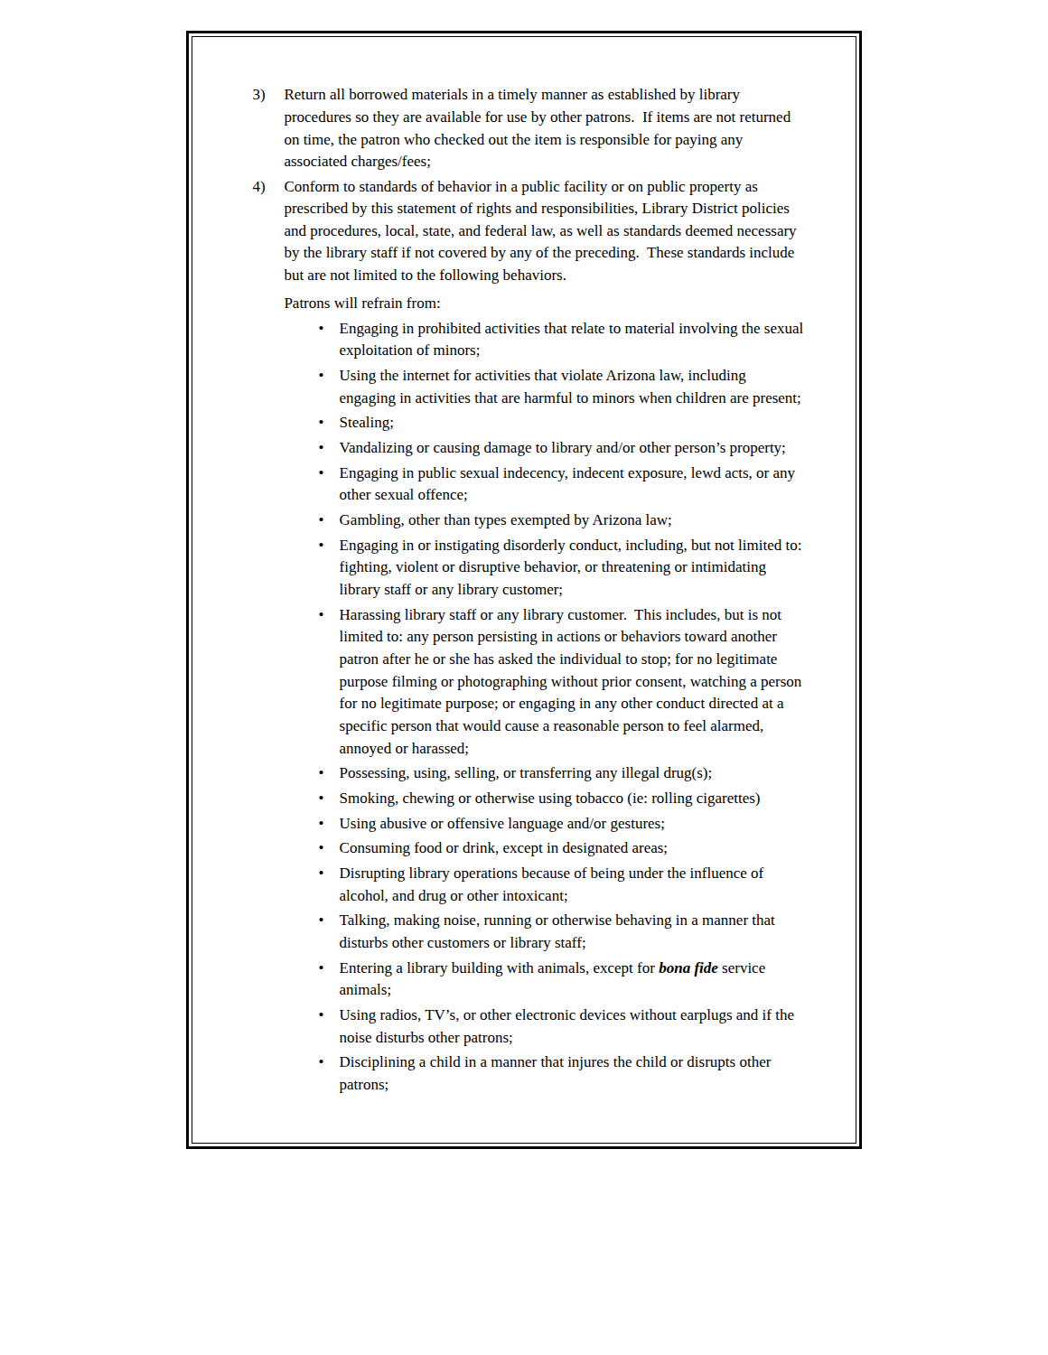3) Return all borrowed materials in a timely manner as established by library procedures so they are available for use by other patrons. If items are not returned on time, the patron who checked out the item is responsible for paying any associated charges/fees;
4) Conform to standards of behavior in a public facility or on public property as prescribed by this statement of rights and responsibilities, Library District policies and procedures, local, state, and federal law, as well as standards deemed necessary by the library staff if not covered by any of the preceding. These standards include but are not limited to the following behaviors.
Patrons will refrain from:
Engaging in prohibited activities that relate to material involving the sexual exploitation of minors;
Using the internet for activities that violate Arizona law, including engaging in activities that are harmful to minors when children are present;
Stealing;
Vandalizing or causing damage to library and/or other person’s property;
Engaging in public sexual indecency, indecent exposure, lewd acts, or any other sexual offence;
Gambling, other than types exempted by Arizona law;
Engaging in or instigating disorderly conduct, including, but not limited to: fighting, violent or disruptive behavior, or threatening or intimidating library staff or any library customer;
Harassing library staff or any library customer. This includes, but is not limited to: any person persisting in actions or behaviors toward another patron after he or she has asked the individual to stop; for no legitimate purpose filming or photographing without prior consent, watching a person for no legitimate purpose; or engaging in any other conduct directed at a specific person that would cause a reasonable person to feel alarmed, annoyed or harassed;
Possessing, using, selling, or transferring any illegal drug(s);
Smoking, chewing or otherwise using tobacco (ie: rolling cigarettes)
Using abusive or offensive language and/or gestures;
Consuming food or drink, except in designated areas;
Disrupting library operations because of being under the influence of alcohol, and drug or other intoxicant;
Talking, making noise, running or otherwise behaving in a manner that disturbs other customers or library staff;
Entering a library building with animals, except for bona fide service animals;
Using radios, TV’s, or other electronic devices without earplugs and if the noise disturbs other patrons;
Disciplining a child in a manner that injures the child or disrupts other patrons;